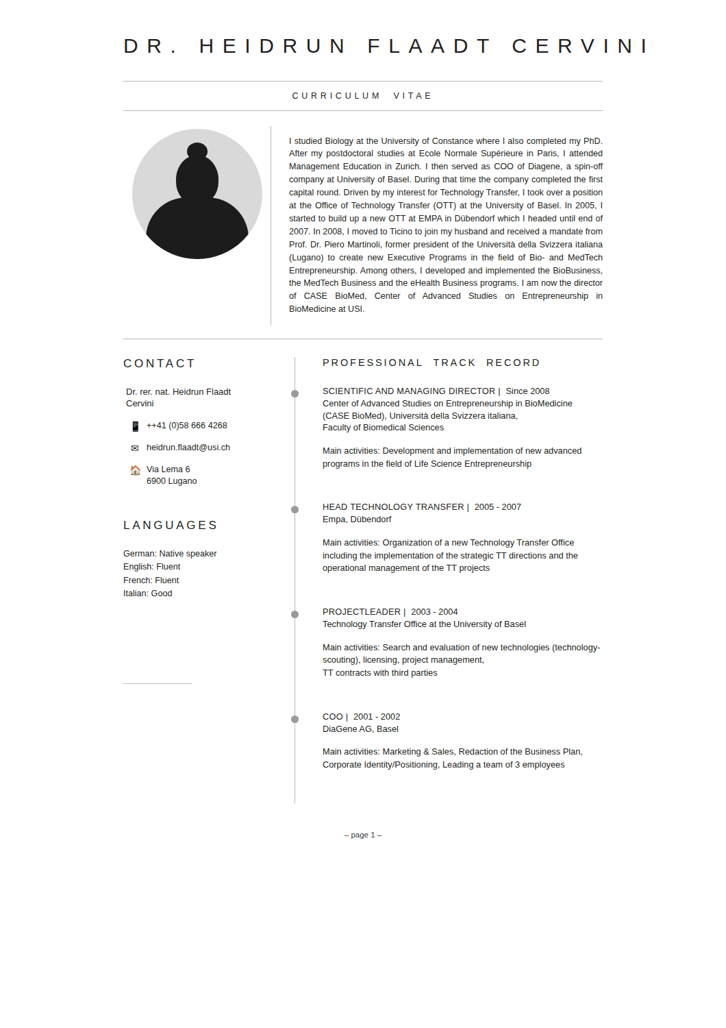DR. HEIDRUN FLAADT CERVINI
CURRICULUM VITAE
I studied Biology at the University of Constance where I also completed my PhD. After my postdoctoral studies at Ecole Normale Supérieure in Paris, I attended Management Education in Zurich. I then served as COO of Diagene, a spin-off company at University of Basel. During that time the company completed the first capital round. Driven by my interest for Technology Transfer, I took over a position at the Office of Technology Transfer (OTT) at the University of Basel. In 2005, I started to build up a new OTT at EMPA in Dübendorf which I headed until end of 2007. In 2008, I moved to Ticino to join my husband and received a mandate from Prof. Dr. Piero Martinoli, former president of the Università della Svizzera italiana (Lugano) to create new Executive Programs in the field of Bio- and MedTech Entrepreneurship. Among others, I developed and implemented the BioBusiness, the MedTech Business and the eHealth Business programs. I am now the director of CASE BioMed, Center of Advanced Studies on Entrepreneurship in BioMedicine at USI.
CONTACT
Dr. rer. nat. Heidrun Flaadt
Cervini
++41 (0)58 666 4268
heidrun.flaadt@usi.ch
Via Lema 6
6900 Lugano
LANGUAGES
German: Native speaker
English: Fluent
French: Fluent
Italian: Good
PROFESSIONAL TRACK RECORD
SCIENTIFIC AND MANAGING DIRECTOR | Since 2008
Center of Advanced Studies on Entrepreneurship in BioMedicine
(CASE BioMed), Università della Svizzera italiana,
Faculty of Biomedical Sciences
Main activities: Development and implementation of new advanced programs in the field of Life Science Entrepreneurship
HEAD TECHNOLOGY TRANSFER | 2005 - 2007
Empa, Dübendorf
Main activities: Organization of a new Technology Transfer Office including the implementation of the strategic TT directions and the operational management of the TT projects
PROJECTLEADER | 2003 - 2004
Technology Transfer Office at the University of Basel
Main activities: Search and evaluation of new technologies (technology-scouting), licensing, project management,
TT contracts with third parties
COO | 2001 - 2002
DiaGene AG, Basel
Main activities: Marketing & Sales, Redaction of the Business Plan, Corporate Identity/Positioning, Leading a team of 3 employees
– page 1 –